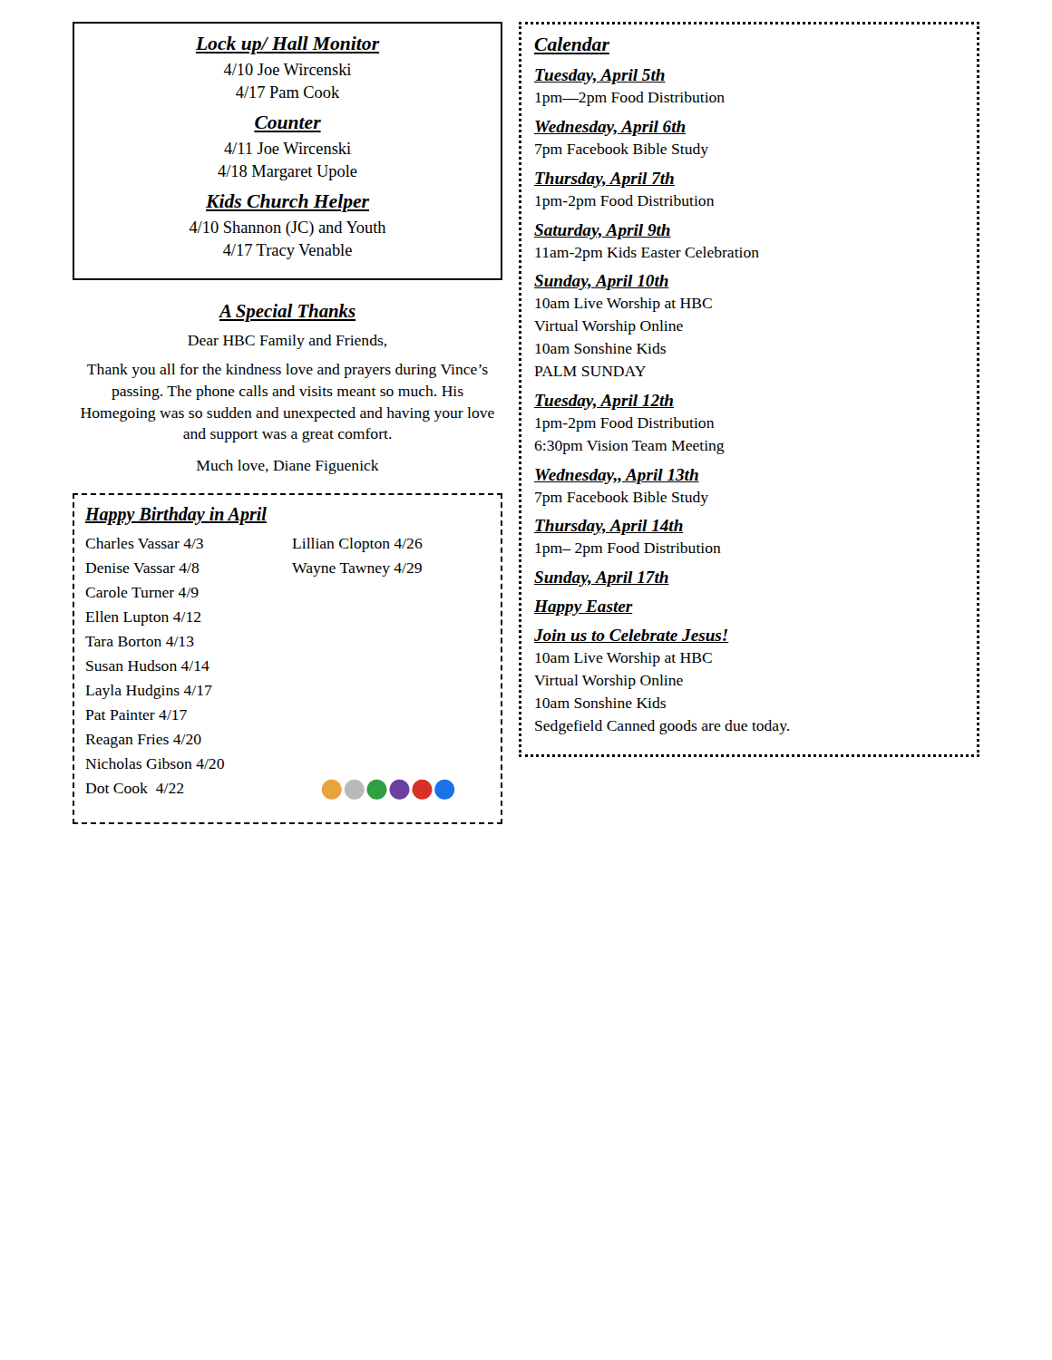Lock up/ Hall Monitor
4/10 Joe Wircenski
4/17 Pam Cook
Counter
4/11 Joe Wircenski
4/18 Margaret Upole
Kids Church Helper
4/10 Shannon (JC) and Youth
4/17 Tracy Venable
A Special Thanks
Dear HBC Family and Friends,
Thank you all for the kindness love and prayers during Vince’s passing. The phone calls and visits meant so much. His Homegoing was so sudden and unexpected and having your love and support was a great comfort.
Much love, Diane Figuenick
Happy Birthday in April
Charles Vassar 4/3 Lillian Clopton 4/26 Denise Vassar 4/8 Wayne Tawney 4/29 Carole Turner 4/9 Ellen Lupton 4/12 Tara Borton 4/13 Susan Hudson 4/14 Layla Hudgins 4/17 Pat Painter 4/17 Reagan Fries 4/20 Nicholas Gibson 4/20 Dot Cook 4/22
●●●●●●
Calendar
Tuesday, April 5th
1pm—2pm Food Distribution
Wednesday, April 6th
7pm Facebook Bible Study
Thursday, April 7th
1pm-2pm Food Distribution
Saturday, April 9th
11am-2pm Kids Easter Celebration
Sunday, April 10th
10am Live Worship at HBC
Virtual Worship Online
10am Sonshine Kids
PALM SUNDAY
Tuesday, April 12th
1pm-2pm Food Distribution
6:30pm Vision Team Meeting
Wednesday,, April 13th
7pm Facebook Bible Study
Thursday, April 14th
1pm– 2pm Food Distribution
Sunday, April 17th
Happy Easter
Join us to Celebrate Jesus!
10am Live Worship at HBC
Virtual Worship Online
10am Sonshine Kids
Sedgefield Canned goods are due today.